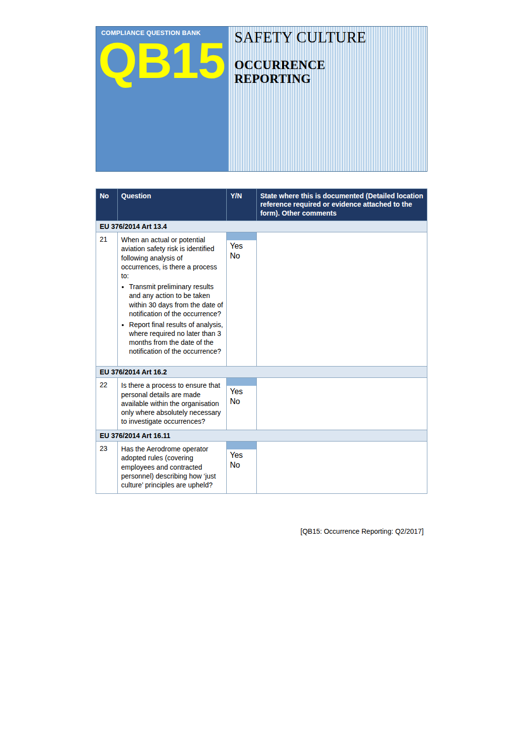COMPLIANCE QUESTION BANK
QB15
SAFETY CULTURE
OCCURRENCE
REPORTING
| No | Question | Y/N | State where this is documented (Detailed location reference required or evidence attached to the form). Other comments |
| --- | --- | --- | --- |
| EU 376/2014 Art 13.4 |
| 21 | When an actual or potential aviation safety risk is identified following analysis of occurrences, is there a process to: Transmit preliminary results and any action to be taken within 30 days from the date of notification of the occurrence? Report final results of analysis, where required no later than 3 months from the date of the notification of the occurrence? | Yes No | |
| EU 376/2014 Art 16.2 |
| 22 | Is there a process to ensure that personal details are made available within the organisation only where absolutely necessary to investigate occurrences? | Yes No | |
| EU 376/2014 Art 16.11 |
| 23 | Has the Aerodrome operator adopted rules (covering employees and contracted personnel) describing how ‘just culture’ principles are upheld? | Yes No | |
[QB15: Occurrence Reporting: Q2/2017]